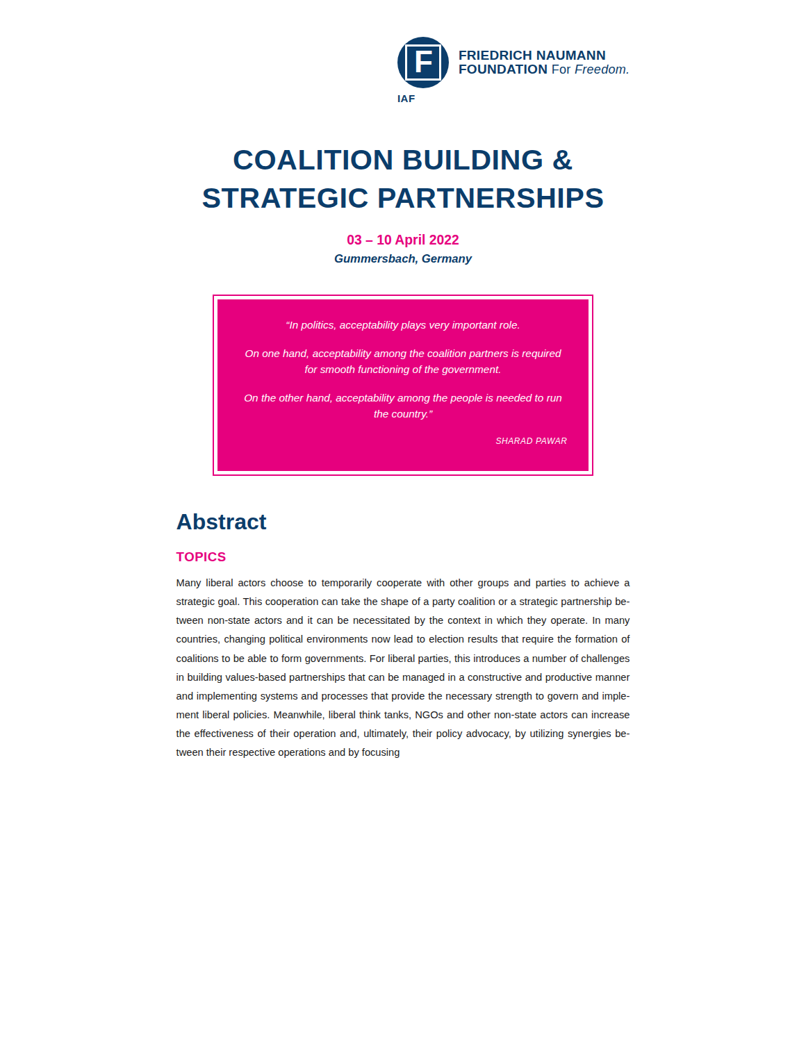FRIEDRICH NAUMANN
FOUNDATION For Freedom.
IAF
COALITION BUILDING &
STRATEGIC PARTNERSHIPS
03 – 10 April 2022
Gummersbach, Germany
“In politics, acceptability plays very important role.
On one hand, acceptability among the coalition partners is required for smooth functioning of the government.
On the other hand, acceptability among the people is needed to run the country.”
SHARAD PAWAR
Abstract
TOPICS
Many liberal actors choose to temporarily cooperate with other groups and parties to achieve a strategic goal. This cooperation can take the shape of a party coalition or a strategic partnership between non-state actors and it can be necessitated by the context in which they operate. In many countries, changing political environments now lead to election results that require the formation of coalitions to be able to form governments. For liberal parties, this introduces a number of challenges in building values-based partnerships that can be managed in a constructive and productive manner and implementing systems and processes that provide the necessary strength to govern and implement liberal policies. Meanwhile, liberal think tanks, NGOs and other non-state actors can increase the effectiveness of their operation and, ultimately, their policy advocacy, by utilizing synergies between their respective operations and by focusing